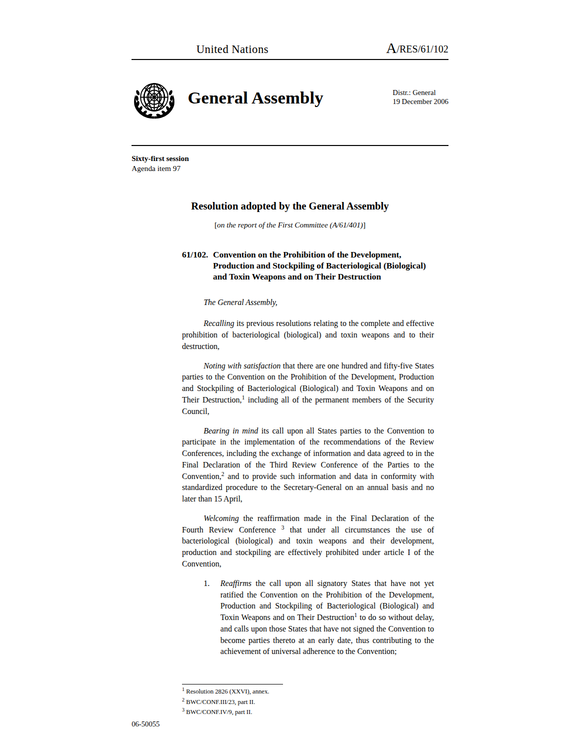United Nations
A/RES/61/102
General Assembly
Distr.: General
19 December 2006
Sixty-first session
Agenda item 97
Resolution adopted by the General Assembly
[on the report of the First Committee (A/61/401)]
61/102. Convention on the Prohibition of the Development, Production and Stockpiling of Bacteriological (Biological) and Toxin Weapons and on Their Destruction
The General Assembly,
Recalling its previous resolutions relating to the complete and effective prohibition of bacteriological (biological) and toxin weapons and to their destruction,
Noting with satisfaction that there are one hundred and fifty-five States parties to the Convention on the Prohibition of the Development, Production and Stockpiling of Bacteriological (Biological) and Toxin Weapons and on Their Destruction,1 including all of the permanent members of the Security Council,
Bearing in mind its call upon all States parties to the Convention to participate in the implementation of the recommendations of the Review Conferences, including the exchange of information and data agreed to in the Final Declaration of the Third Review Conference of the Parties to the Convention,2 and to provide such information and data in conformity with standardized procedure to the Secretary-General on an annual basis and no later than 15 April,
Welcoming the reaffirmation made in the Final Declaration of the Fourth Review Conference 3 that under all circumstances the use of bacteriological (biological) and toxin weapons and their development, production and stockpiling are effectively prohibited under article I of the Convention,
1.
Reaffirms the call upon all signatory States that have not yet ratified the Convention on the Prohibition of the Development, Production and Stockpiling of Bacteriological (Biological) and Toxin Weapons and on Their Destruction1 to do so without delay, and calls upon those States that have not signed the Convention to become parties thereto at an early date, thus contributing to the achievement of universal adherence to the Convention;
1 Resolution 2826 (XXVI), annex.
2 BWC/CONF.III/23, part II.
3 BWC/CONF.IV/9, part II.
06-50055